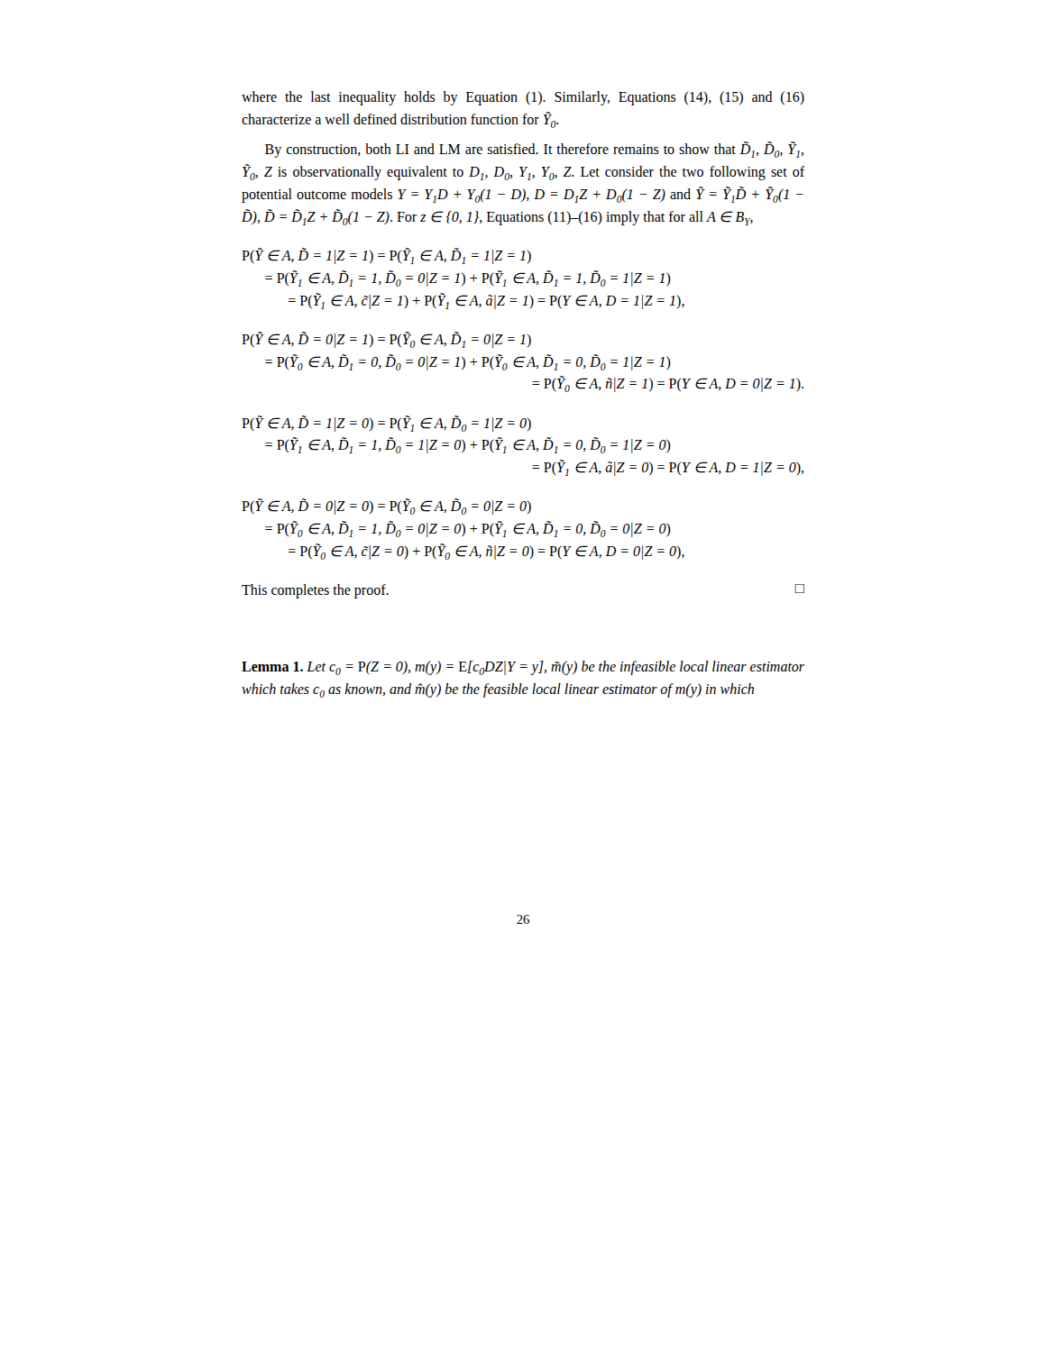where the last inequality holds by Equation (1). Similarly, Equations (14), (15) and (16) characterize a well defined distribution function for Ỹ0.
By construction, both LI and LM are satisfied. It therefore remains to show that D̃1, D̃0, Ỹ1, Ỹ0, Z is observationally equivalent to D1, D0, Y1, Y0, Z. Let consider the two following set of potential outcome models Y = Y1D + Y0(1 − D), D = D1Z + D0(1 − Z) and Ỹ = Ỹ1D̃ + Ỹ0(1 − D̃), D̃ = D̃1Z + D̃0(1 − Z). For z ∈ {0, 1}, Equations (11)–(16) imply that for all A ∈ BY,
P(Ỹ ∈ A, D̃ = 1|Z = 1) = P(Ỹ1 ∈ A, D̃1 = 1|Z = 1) = P(Ỹ1 ∈ A, D̃1 = 1, D̃0 = 0|Z = 1) + P(Ỹ1 ∈ A, D̃1 = 1, D̃0 = 1|Z = 1) = P(Ỹ1 ∈ A, c̃|Z = 1) + P(Ỹ1 ∈ A, ã|Z = 1) = P(Y ∈ A, D = 1|Z = 1),
P(Ỹ ∈ A, D̃ = 0|Z = 1) = P(Ỹ0 ∈ A, D̃1 = 0|Z = 1) = P(Ỹ0 ∈ A, D̃1 = 0, D̃0 = 0|Z = 1) + P(Ỹ0 ∈ A, D̃1 = 0, D̃0 = 1|Z = 1) = P(Ỹ0 ∈ A, ñ|Z = 1) = P(Y ∈ A, D = 0|Z = 1).
P(Ỹ ∈ A, D̃ = 1|Z = 0) = P(Ỹ1 ∈ A, D̃0 = 1|Z = 0) = P(Ỹ1 ∈ A, D̃1 = 1, D̃0 = 1|Z = 0) + P(Ỹ1 ∈ A, D̃1 = 0, D̃0 = 1|Z = 0) = P(Ỹ1 ∈ A, ã|Z = 0) = P(Y ∈ A, D = 1|Z = 0),
P(Ỹ ∈ A, D̃ = 0|Z = 0) = P(Ỹ0 ∈ A, D̃0 = 0|Z = 0) = P(Ỹ0 ∈ A, D̃1 = 1, D̃0 = 0|Z = 0) + P(Ỹ1 ∈ A, D̃1 = 0, D̃0 = 0|Z = 0) = P(Ỹ0 ∈ A, c̃|Z = 0) + P(Ỹ0 ∈ A, ñ|Z = 0) = P(Y ∈ A, D = 0|Z = 0),
This completes the proof. □
Lemma 1. Let c0 = P(Z = 0), m(y) = E[c0DZ|Y = y], m̃(y) be the infeasible local linear estimator which takes c0 as known, and m̂(y) be the feasible local linear estimator of m(y) in which
26